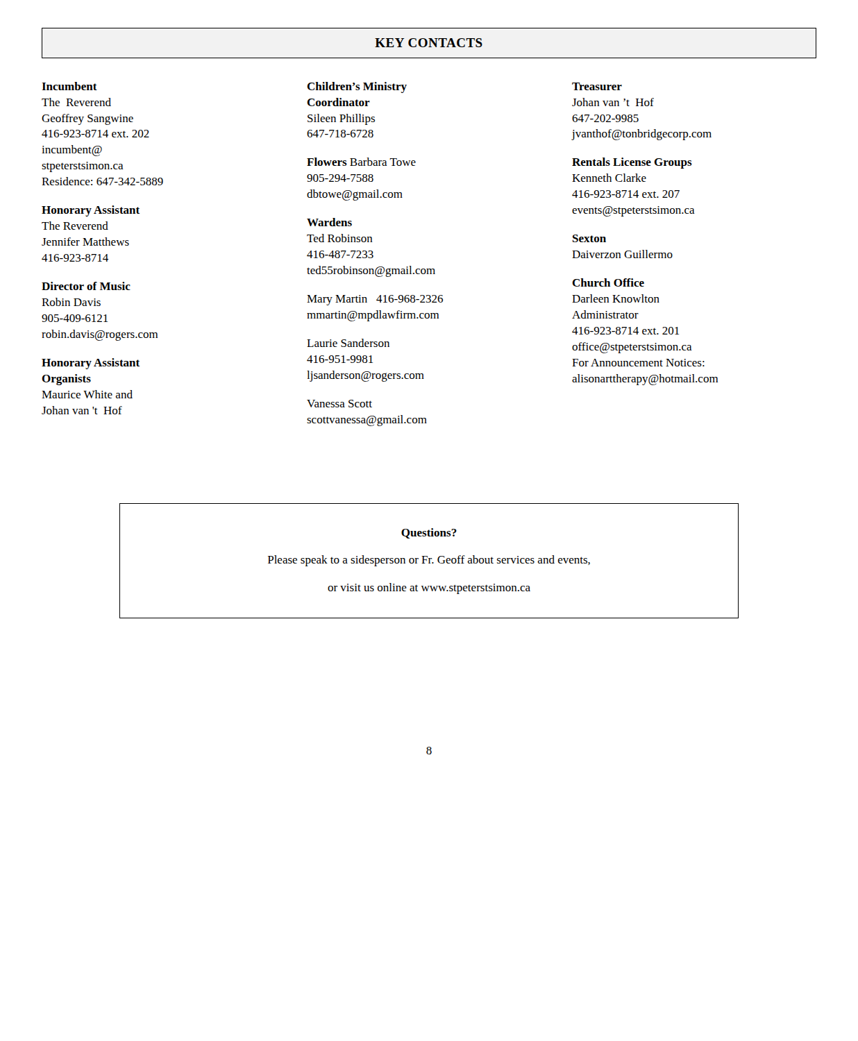KEY CONTACTS
Incumbent
The Reverend
Geoffrey Sangwine
416-923-8714 ext. 202
incumbent@
stpeterstsimon.ca
Residence: 647-342-5889
Honorary Assistant
The Reverend
Jennifer Matthews
416-923-8714
Director of Music
Robin Davis
905-409-6121
robin.davis@rogers.com
Honorary Assistant
Organists
Maurice White and
Johan van 't Hof
Children’s Ministry
Coordinator
Sileen Phillips
647-718-6728
Flowers Barbara Towe
905-294-7588
dbtowe@gmail.com
Wardens
Ted Robinson
416-487-7233
ted55robinson@gmail.com
Mary Martin 416-968-2326
mmartin@mpdlawfirm.com
Laurie Sanderson
416-951-9981
ljsanderson@rogers.com
Vanessa Scott
scottvanessa@gmail.com
Treasurer
Johan van ’t Hof
647-202-9985
jvanthof@tonbridgecorp.com
Rentals License Groups
Kenneth Clarke
416-923-8714 ext. 207
events@stpeterstsimon.ca
Sexton
Daiverzon Guillermo
Church Office
Darleen Knowlton
Administrator
416-923-8714 ext. 201
office@stpeterstsimon.ca
For Announcement Notices:
alisonarttherapy@hotmail.com
Questions?
Please speak to a sidesperson or Fr. Geoff about services and events,
or visit us online at www.stpeterstsimon.ca
8